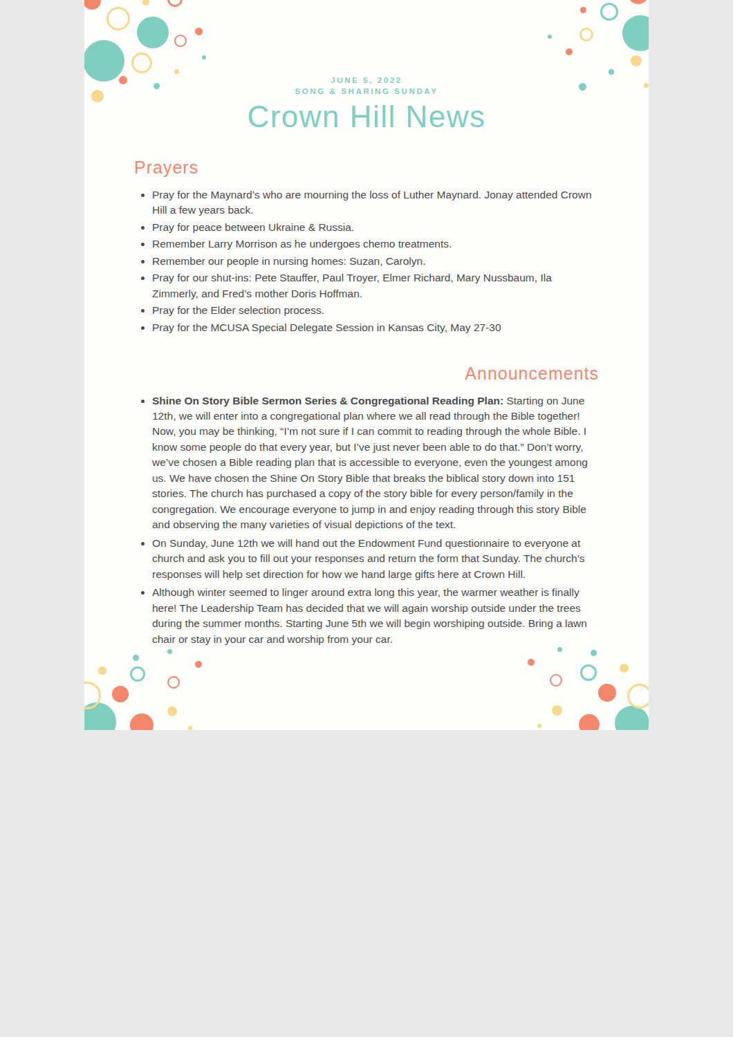June 5, 2022
Song & Sharing Sunday
Crown Hill News
Prayers
Pray for the Maynard’s who are mourning the loss of Luther Maynard. Jonay attended Crown Hill a few years back.
Pray for peace between Ukraine & Russia.
Remember Larry Morrison as he undergoes chemo treatments.
Remember our people in nursing homes: Suzan, Carolyn.
Pray for our shut-ins: Pete Stauffer, Paul Troyer, Elmer Richard, Mary Nussbaum, Ila Zimmerly, and Fred’s mother Doris Hoffman.
Pray for the Elder selection process.
Pray for the MCUSA Special Delegate Session in Kansas City, May 27-30
Announcements
Shine On Story Bible Sermon Series & Congregational Reading Plan: Starting on June 12th, we will enter into a congregational plan where we all read through the Bible together! Now, you may be thinking, “I’m not sure if I can commit to reading through the whole Bible. I know some people do that every year, but I’ve just never been able to do that.” Don’t worry, we’ve chosen a Bible reading plan that is accessible to everyone, even the youngest among us. We have chosen the Shine On Story Bible that breaks the biblical story down into 151 stories. The church has purchased a copy of the story bible for every person/family in the congregation. We encourage everyone to jump in and enjoy reading through this story Bible and observing the many varieties of visual depictions of the text.
On Sunday, June 12th we will hand out the Endowment Fund questionnaire to everyone at church and ask you to fill out your responses and return the form that Sunday. The church’s responses will help set direction for how we hand large gifts here at Crown Hill.
Although winter seemed to linger around extra long this year, the warmer weather is finally here! The Leadership Team has decided that we will again worship outside under the trees during the summer months. Starting June 5th we will begin worshiping outside. Bring a lawn chair or stay in your car and worship from your car.